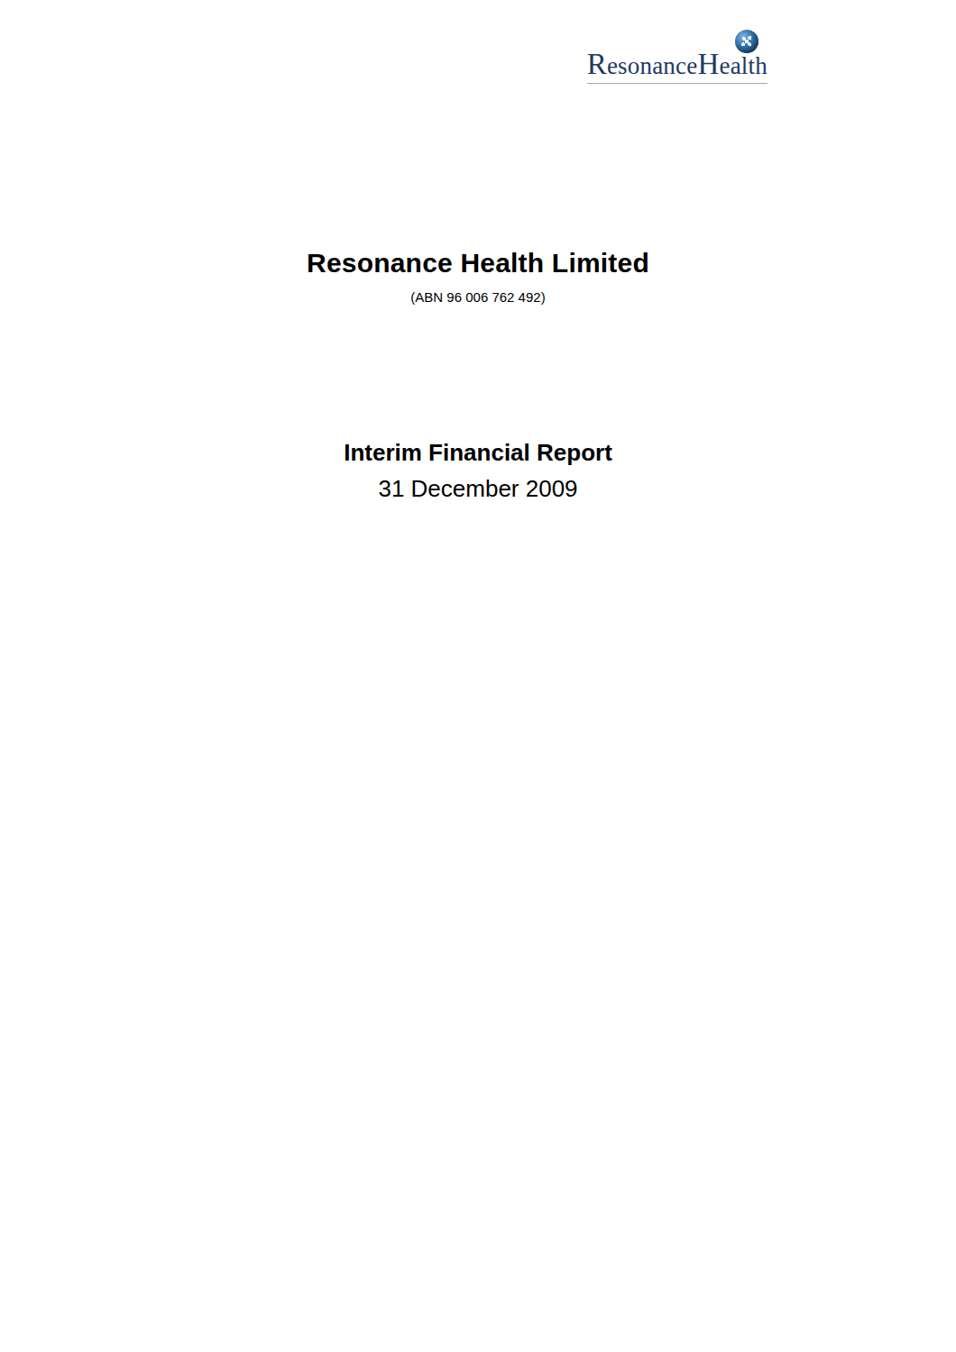ResonanceHealth
Resonance Health Limited
(ABN 96 006 762 492)
Interim Financial Report
31 December 2009